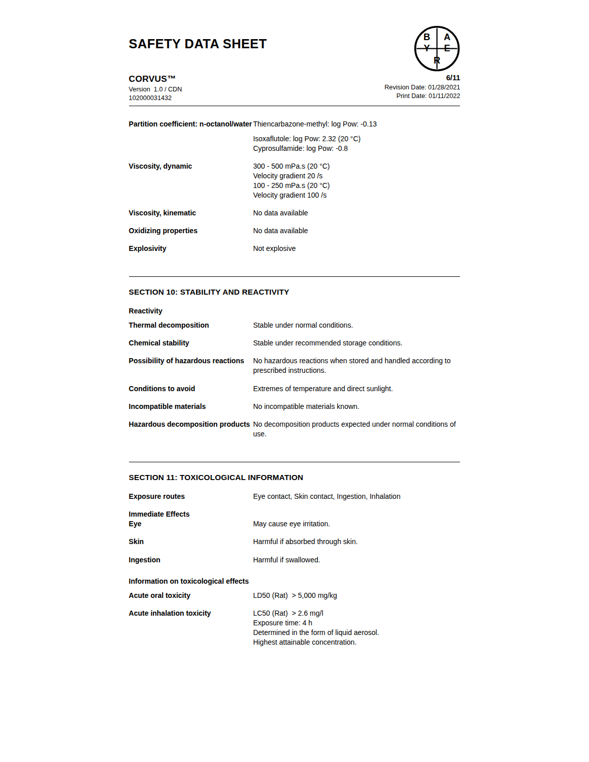B A Y E R
SAFETY DATA SHEET
CORVUS™
Version 1.0 / CDN
102000031432
6/11
Revision Date: 01/28/2021
Print Date: 01/11/2022
| Partition coefficient: n-octanol/water | Thiencarbazone-methyl: log Pow: -0.13 Isoxaflutole: log Pow: 2.32 (20 °C) Cyprosulfamide: log Pow: -0.8 |
| Viscosity, dynamic | 300 - 500 mPa.s (20 °C) Velocity gradient 20 /s 100 - 250 mPa.s (20 °C) Velocity gradient 100 /s |
| Viscosity, kinematic | No data available |
| Oxidizing properties | No data available |
| Explosivity | Not explosive |
SECTION 10: STABILITY AND REACTIVITY
Reactivity
| Thermal decomposition | Stable under normal conditions. |
| Chemical stability | Stable under recommended storage conditions. |
| Possibility of hazardous reactions | No hazardous reactions when stored and handled according to prescribed instructions. |
| Conditions to avoid | Extremes of temperature and direct sunlight. |
| Incompatible materials | No incompatible materials known. |
| Hazardous decomposition products | No decomposition products expected under normal conditions of use. |
SECTION 11: TOXICOLOGICAL INFORMATION
| Exposure routes | Eye contact, Skin contact, Ingestion, Inhalation |
| Immediate Effects Eye | May cause eye irritation. |
| Skin | Harmful if absorbed through skin. |
| Ingestion | Harmful if swallowed. |
Information on toxicological effects
| Acute oral toxicity | LD50 (Rat) > 5,000 mg/kg |
| Acute inhalation toxicity | LC50 (Rat) > 2.6 mg/l Exposure time: 4 h Determined in the form of liquid aerosol. Highest attainable concentration. |